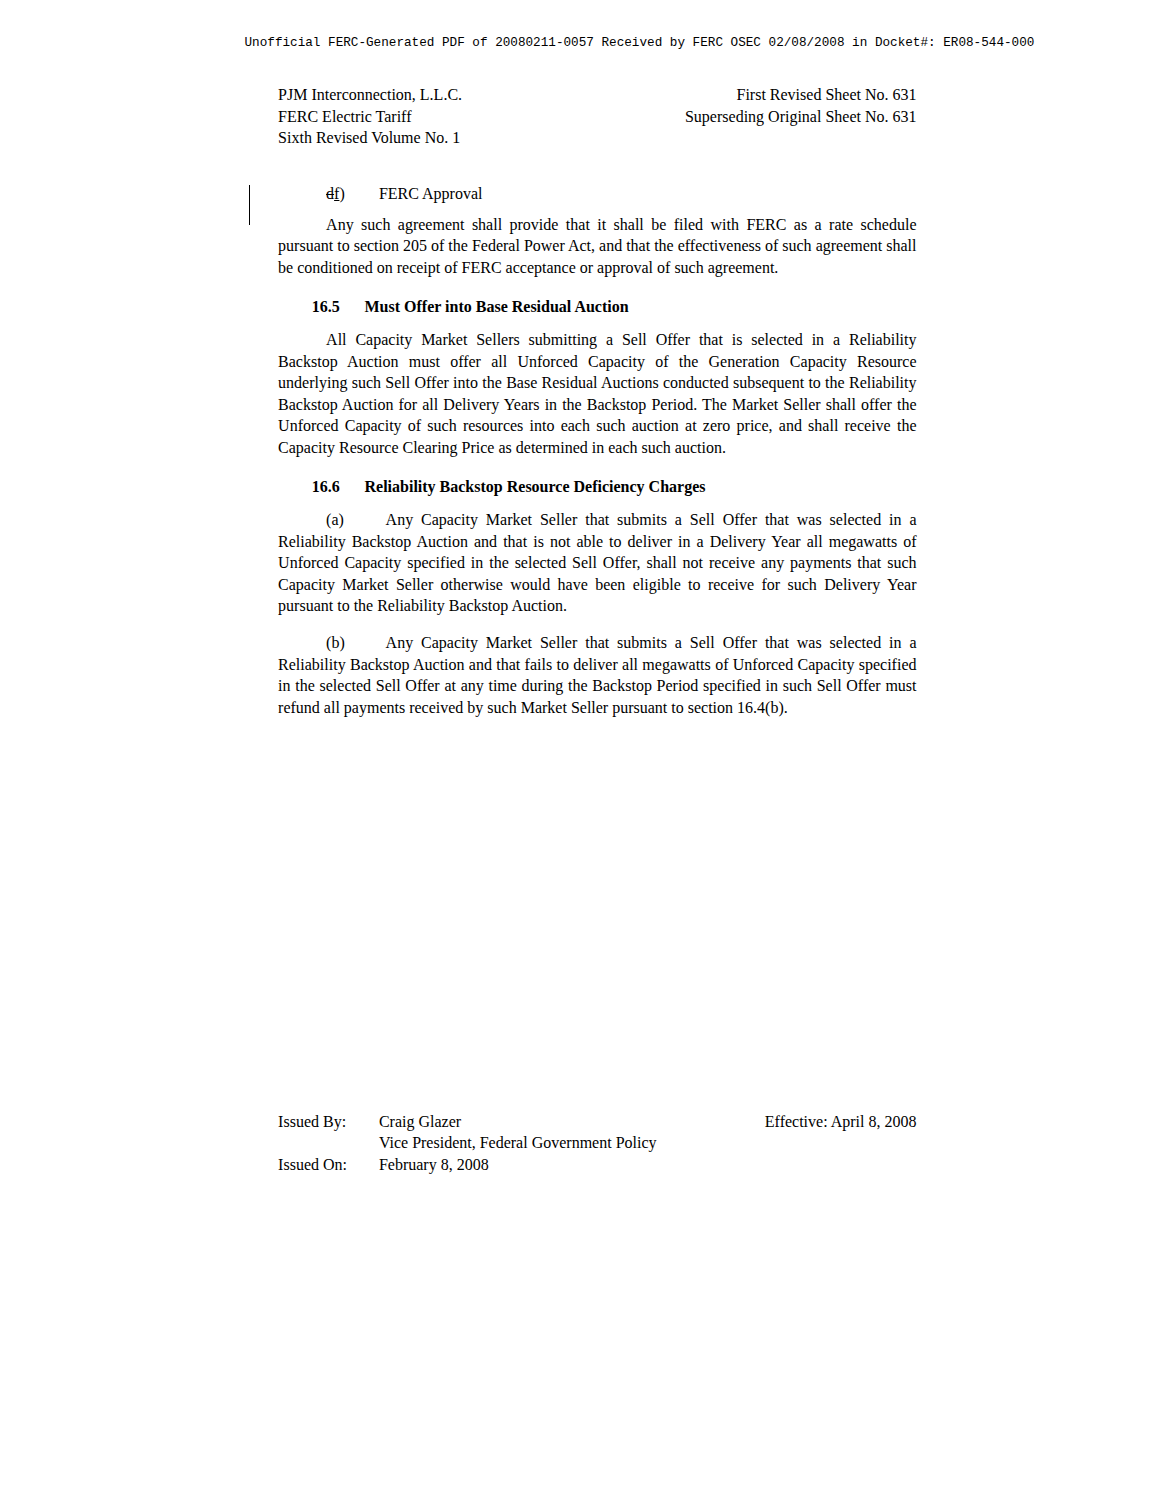Unofficial FERC-Generated PDF of 20080211-0057 Received by FERC OSEC 02/08/2008 in Docket#: ER08-544-000
| PJM Interconnection, L.L.C. FERC Electric Tariff Sixth Revised Volume No. 1 | First Revised Sheet No. 631 Superseding Original Sheet No. 631 |
df) FERC Approval
Any such agreement shall provide that it shall be filed with FERC as a rate schedule pursuant to section 205 of the Federal Power Act, and that the effectiveness of such agreement shall be conditioned on receipt of FERC acceptance or approval of such agreement.
16.5 Must Offer into Base Residual Auction
All Capacity Market Sellers submitting a Sell Offer that is selected in a Reliability Backstop Auction must offer all Unforced Capacity of the Generation Capacity Resource underlying such Sell Offer into the Base Residual Auctions conducted subsequent to the Reliability Backstop Auction for all Delivery Years in the Backstop Period. The Market Seller shall offer the Unforced Capacity of such resources into each such auction at zero price, and shall receive the Capacity Resource Clearing Price as determined in each such auction.
16.6 Reliability Backstop Resource Deficiency Charges
(a) Any Capacity Market Seller that submits a Sell Offer that was selected in a Reliability Backstop Auction and that is not able to deliver in a Delivery Year all megawatts of Unforced Capacity specified in the selected Sell Offer, shall not receive any payments that such Capacity Market Seller otherwise would have been eligible to receive for such Delivery Year pursuant to the Reliability Backstop Auction.
(b) Any Capacity Market Seller that submits a Sell Offer that was selected in a Reliability Backstop Auction and that fails to deliver all megawatts of Unforced Capacity specified in the selected Sell Offer at any time during the Backstop Period specified in such Sell Offer must refund all payments received by such Market Seller pursuant to section 16.4(b).
| Issued By: | Craig Glazer | Effective: April 8, 2008 |
| | Vice President, Federal Government Policy | |
| Issued On: | February 8, 2008 | |